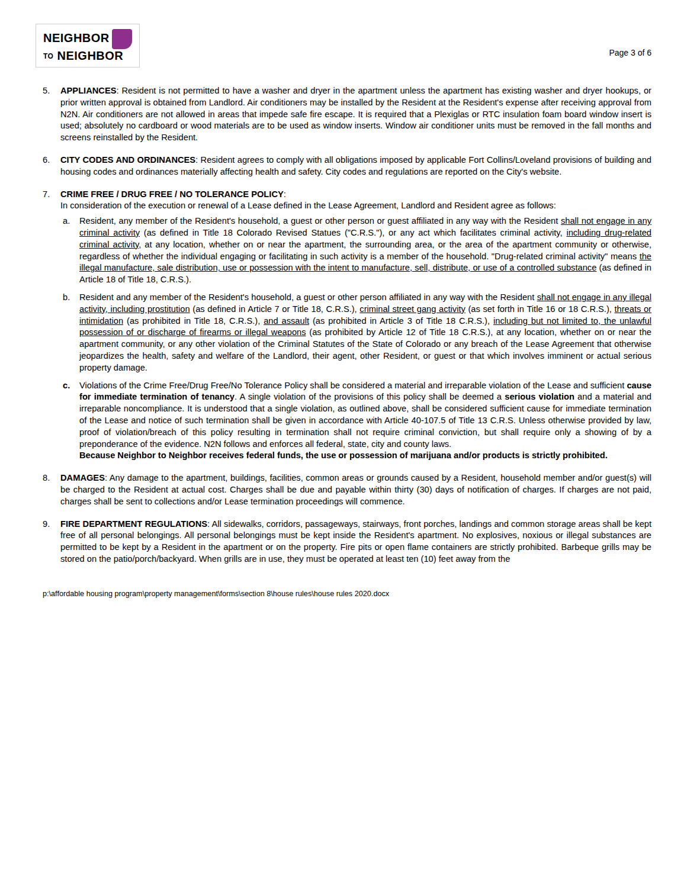NEIGHBOR
TO NEIGHBOR
Page 3 of 6
APPLIANCES: Resident is not permitted to have a washer and dryer in the apartment unless the apartment has existing washer and dryer hookups, or prior written approval is obtained from Landlord. Air conditioners may be installed by the Resident at the Resident's expense after receiving approval from N2N. Air conditioners are not allowed in areas that impede safe fire escape. It is required that a Plexiglas or RTC insulation foam board window insert is used; absolutely no cardboard or wood materials are to be used as window inserts. Window air conditioner units must be removed in the fall months and screens reinstalled by the Resident.
CITY CODES AND ORDINANCES: Resident agrees to comply with all obligations imposed by applicable Fort Collins/Loveland provisions of building and housing codes and ordinances materially affecting health and safety. City codes and regulations are reported on the City's website.
CRIME FREE / DRUG FREE / NO TOLERANCE POLICY:
In consideration of the execution or renewal of a Lease defined in the Lease Agreement, Landlord and Resident agree as follows:
Resident, any member of the Resident's household, a guest or other person or guest affiliated in any way with the Resident shall not engage in any criminal activity (as defined in Title 18 Colorado Revised Statues ("C.R.S."), or any act which facilitates criminal activity, including drug-related criminal activity, at any location, whether on or near the apartment, the surrounding area, or the area of the apartment community or otherwise, regardless of whether the individual engaging or facilitating in such activity is a member of the household. "Drug-related criminal activity" means the illegal manufacture, sale distribution, use or possession with the intent to manufacture, sell, distribute, or use of a controlled substance (as defined in Article 18 of Title 18, C.R.S.).
Resident and any member of the Resident's household, a guest or other person affiliated in any way with the Resident shall not engage in any illegal activity, including prostitution (as defined in Article 7 or Title 18, C.R.S.), criminal street gang activity (as set forth in Title 16 or 18 C.R.S.), threats or intimidation (as prohibited in Title 18, C.R.S.), and assault (as prohibited in Article 3 of Title 18 C.R.S.), including but not limited to, the unlawful possession of or discharge of firearms or illegal weapons (as prohibited by Article 12 of Title 18 C.R.S.), at any location, whether on or near the apartment community, or any other violation of the Criminal Statutes of the State of Colorado or any breach of the Lease Agreement that otherwise jeopardizes the health, safety and welfare of the Landlord, their agent, other Resident, or guest or that which involves imminent or actual serious property damage.
Violations of the Crime Free/Drug Free/No Tolerance Policy shall be considered a material and irreparable violation of the Lease and sufficient cause for immediate termination of tenancy. A single violation of the provisions of this policy shall be deemed a serious violation and a material and irreparable noncompliance. It is understood that a single violation, as outlined above, shall be considered sufficient cause for immediate termination of the Lease and notice of such termination shall be given in accordance with Article 40-107.5 of Title 13 C.R.S. Unless otherwise provided by law, proof of violation/breach of this policy resulting in termination shall not require criminal conviction, but shall require only a showing of by a preponderance of the evidence. N2N follows and enforces all federal, state, city and county laws.
Because Neighbor to Neighbor receives federal funds, the use or possession of marijuana and/or products is strictly prohibited.
DAMAGES: Any damage to the apartment, buildings, facilities, common areas or grounds caused by a Resident, household member and/or guest(s) will be charged to the Resident at actual cost. Charges shall be due and payable within thirty (30) days of notification of charges. If charges are not paid, charges shall be sent to collections and/or Lease termination proceedings will commence.
FIRE DEPARTMENT REGULATIONS: All sidewalks, corridors, passageways, stairways, front porches, landings and common storage areas shall be kept free of all personal belongings. All personal belongings must be kept inside the Resident's apartment. No explosives, noxious or illegal substances are permitted to be kept by a Resident in the apartment or on the property. Fire pits or open flame containers are strictly prohibited. Barbeque grills may be stored on the patio/porch/backyard. When grills are in use, they must be operated at least ten (10) feet away from the
p:\affordable housing program\property management\forms\section 8\house rules\house rules 2020.docx